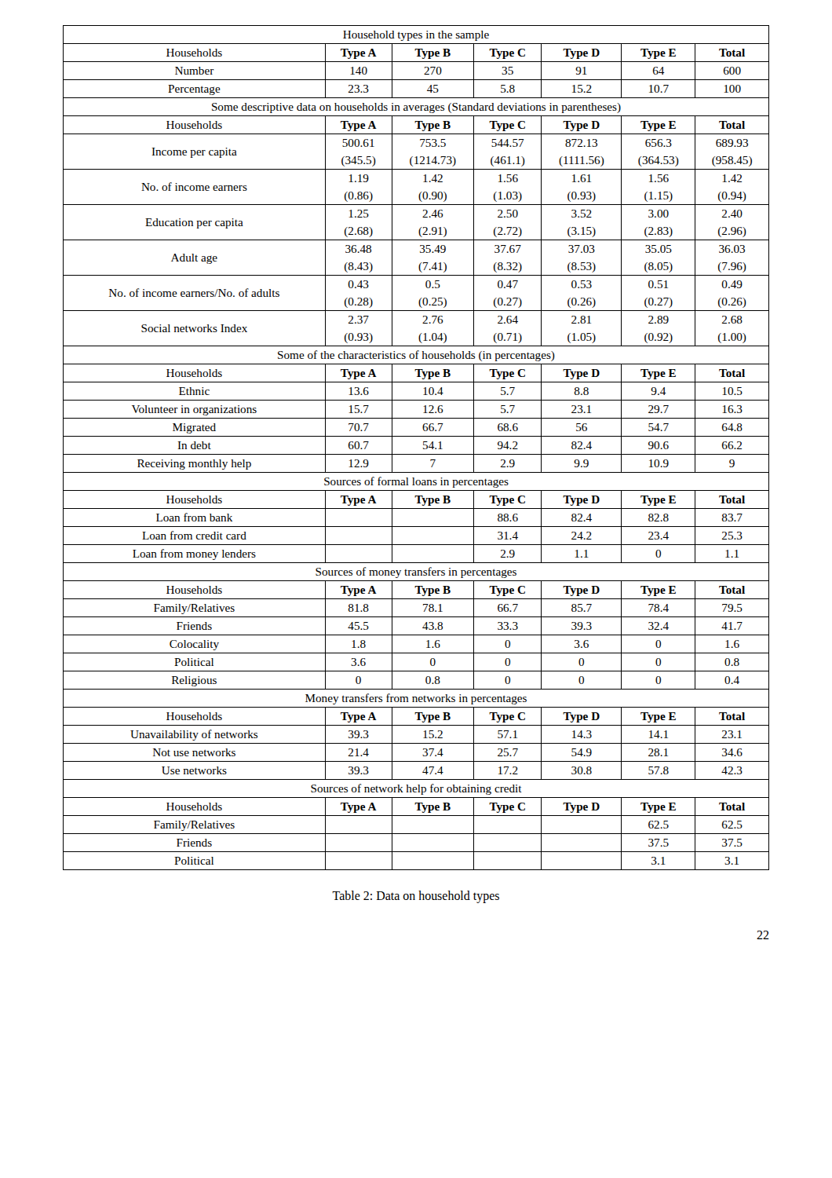Table 2: Data on household types
| Household types in the sample |
| --- |
| Households | Type A | Type B | Type C | Type D | Type E | Total |
| Number | 140 | 270 | 35 | 91 | 64 | 600 |
| Percentage | 23.3 | 45 | 5.8 | 15.2 | 10.7 | 100 |
| Some descriptive data on households in averages (Standard deviations in parentheses) |
| Households | Type A | Type B | Type C | Type D | Type E | Total |
| Income per capita | 500.61 | 753.5 | 544.57 | 872.13 | 656.3 | 689.93 |
| (345.5) | (1214.73) | (461.1) | (1111.56) | (364.53) | (958.45) |
| No. of income earners | 1.19 | 1.42 | 1.56 | 1.61 | 1.56 | 1.42 |
| (0.86) | (0.90) | (1.03) | (0.93) | (1.15) | (0.94) |
| Education per capita | 1.25 | 2.46 | 2.50 | 3.52 | 3.00 | 2.40 |
| (2.68) | (2.91) | (2.72) | (3.15) | (2.83) | (2.96) |
| Adult age | 36.48 | 35.49 | 37.67 | 37.03 | 35.05 | 36.03 |
| (8.43) | (7.41) | (8.32) | (8.53) | (8.05) | (7.96) |
| No. of income earners/No. of adults | 0.43 | 0.5 | 0.47 | 0.53 | 0.51 | 0.49 |
| (0.28) | (0.25) | (0.27) | (0.26) | (0.27) | (0.26) |
| Social networks Index | 2.37 | 2.76 | 2.64 | 2.81 | 2.89 | 2.68 |
| (0.93) | (1.04) | (0.71) | (1.05) | (0.92) | (1.00) |
| Some of the characteristics of households (in percentages) |
| Households | Type A | Type B | Type C | Type D | Type E | Total |
| Ethnic | 13.6 | 10.4 | 5.7 | 8.8 | 9.4 | 10.5 |
| Volunteer in organizations | 15.7 | 12.6 | 5.7 | 23.1 | 29.7 | 16.3 |
| Migrated | 70.7 | 66.7 | 68.6 | 56 | 54.7 | 64.8 |
| In debt | 60.7 | 54.1 | 94.2 | 82.4 | 90.6 | 66.2 |
| Receiving monthly help | 12.9 | 7 | 2.9 | 9.9 | 10.9 | 9 |
| Sources of formal loans in percentages |
| Households | Type A | Type B | Type C | Type D | Type E | Total |
| Loan from bank | | | 88.6 | 82.4 | 82.8 | 83.7 |
| Loan from credit card | | | 31.4 | 24.2 | 23.4 | 25.3 |
| Loan from money lenders | | | 2.9 | 1.1 | 0 | 1.1 |
| Sources of money transfers in percentages |
| Households | Type A | Type B | Type C | Type D | Type E | Total |
| Family/Relatives | 81.8 | 78.1 | 66.7 | 85.7 | 78.4 | 79.5 |
| Friends | 45.5 | 43.8 | 33.3 | 39.3 | 32.4 | 41.7 |
| Colocality | 1.8 | 1.6 | 0 | 3.6 | 0 | 1.6 |
| Political | 3.6 | 0 | 0 | 0 | 0 | 0.8 |
| Religious | 0 | 0.8 | 0 | 0 | 0 | 0.4 |
| Money transfers from networks in percentages |
| Households | Type A | Type B | Type C | Type D | Type E | Total |
| Unavailability of networks | 39.3 | 15.2 | 57.1 | 14.3 | 14.1 | 23.1 |
| Not use networks | 21.4 | 37.4 | 25.7 | 54.9 | 28.1 | 34.6 |
| Use networks | 39.3 | 47.4 | 17.2 | 30.8 | 57.8 | 42.3 |
| Sources of network help for obtaining credit |
| Households | Type A | Type B | Type C | Type D | Type E | Total |
| Family/Relatives | | | | | 62.5 | 62.5 |
| Friends | | | | | 37.5 | 37.5 |
| Political | | | | | 3.1 | 3.1 |
22